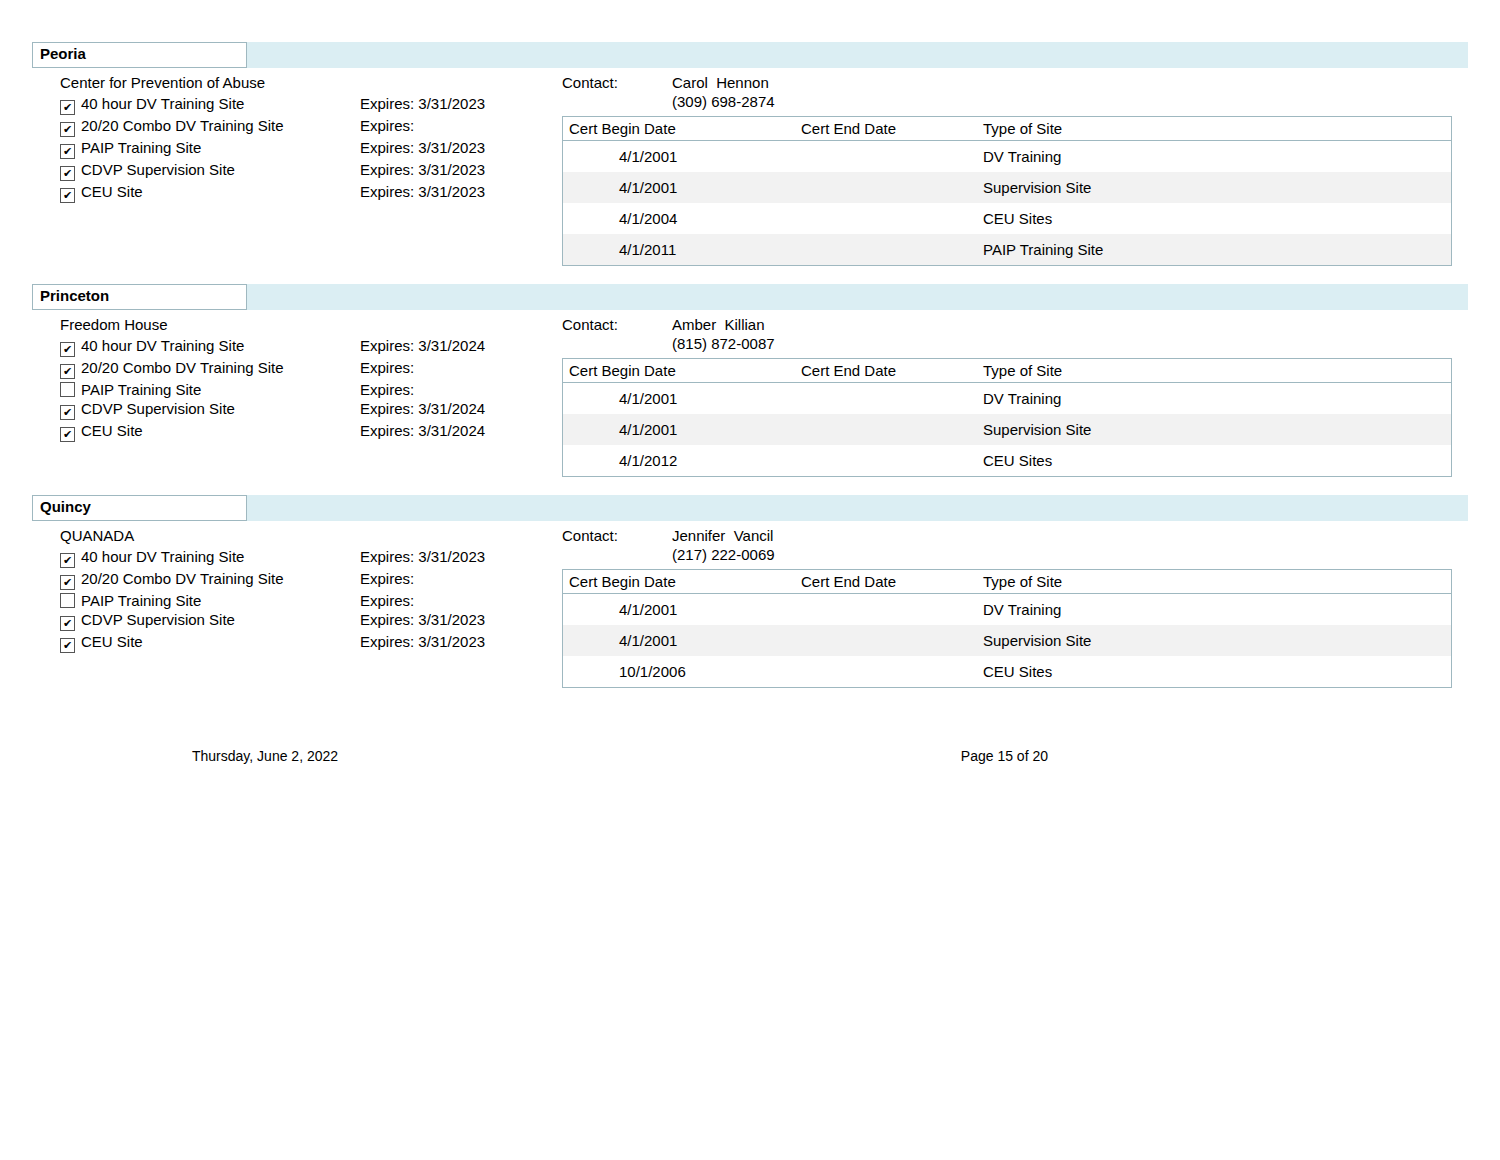Peoria
Center for Prevention of Abuse
40 hour DV Training Site
Expires: 3/31/2023
20/20 Combo DV Training Site
Expires:
PAIP Training Site
Expires: 3/31/2023
CDVP Supervision Site
Expires: 3/31/2023
CEU Site
Expires: 3/31/2023
Contact:
Carol Hennon
(309) 698-2874
| Cert Begin Date | Cert End Date | Type of Site |
| --- | --- | --- |
| 4/1/2001 | | DV Training |
| 4/1/2001 | | Supervision Site |
| 4/1/2004 | | CEU Sites |
| 4/1/2011 | | PAIP Training Site |
Princeton
Freedom House
40 hour DV Training Site
Expires: 3/31/2024
20/20 Combo DV Training Site
Expires:
PAIP Training Site
Expires:
CDVP Supervision Site
Expires: 3/31/2024
CEU Site
Expires: 3/31/2024
Contact:
Amber Killian
(815) 872-0087
| Cert Begin Date | Cert End Date | Type of Site |
| --- | --- | --- |
| 4/1/2001 | | DV Training |
| 4/1/2001 | | Supervision Site |
| 4/1/2012 | | CEU Sites |
Quincy
QUANADA
40 hour DV Training Site
Expires: 3/31/2023
20/20 Combo DV Training Site
Expires:
PAIP Training Site
Expires:
CDVP Supervision Site
Expires: 3/31/2023
CEU Site
Expires: 3/31/2023
Contact:
Jennifer Vancil
(217) 222-0069
| Cert Begin Date | Cert End Date | Type of Site |
| --- | --- | --- |
| 4/1/2001 | | DV Training |
| 4/1/2001 | | Supervision Site |
| 10/1/2006 | | CEU Sites |
Thursday, June 2, 2022
Page 15 of 20